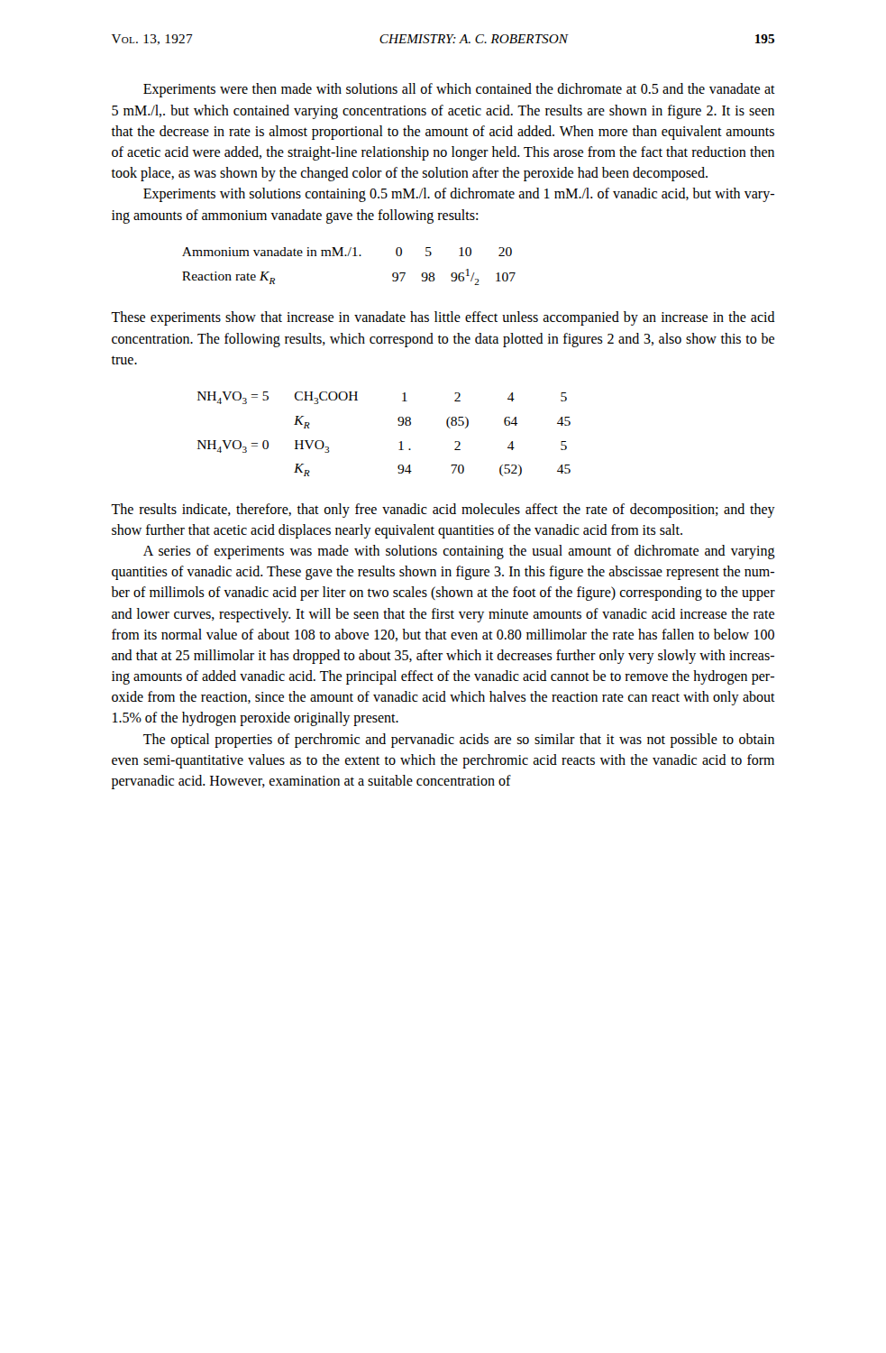Vol. 13, 1927 CHEMISTRY: A. C. ROBERTSON 195
Experiments were then made with solutions all of which contained the dichromate at 0.5 and the vanadate at 5 mM./l,. but which contained varying concentrations of acetic acid. The results are shown in figure 2. It is seen that the decrease in rate is almost proportional to the amount of acid added. When more than equivalent amounts of acetic acid were added, the straight-line relationship no longer held. This arose from the fact that reduction then took place, as was shown by the changed color of the solution after the peroxide had been decomposed.
Experiments with solutions containing 0.5 mM./l. of dichromate and 1 mM./l. of vanadic acid, but with varying amounts of ammonium vanadate gave the following results:
| Ammonium vanadate in mM./1. | 0 | 5 | 10 | 20 |
| Reaction rate K R | 97 | 98 | 96 1 / 2 | 107 |
These experiments show that increase in vanadate has little effect unless accompanied by an increase in the acid concentration. The following results, which correspond to the data plotted in figures 2 and 3, also show this to be true.
| NH 4 VO 3 = 5 | CH 3 COOH | 1 | 2 | 4 | 5 |
| | K R | 98 | (85) | 64 | 45 |
| NH 4 VO 3 = 0 | HVO 3 | 1 . | 2 | 4 | 5 |
| | K R | 94 | 70 | (52) | 45 |
The results indicate, therefore, that only free vanadic acid molecules affect the rate of decomposition; and they show further that acetic acid displaces nearly equivalent quantities of the vanadic acid from its salt.
A series of experiments was made with solutions containing the usual amount of dichromate and varying quantities of vanadic acid. These gave the results shown in figure 3. In this figure the abscissae represent the number of millimols of vanadic acid per liter on two scales (shown at the foot of the figure) corresponding to the upper and lower curves, respectively. It will be seen that the first very minute amounts of vanadic acid increase the rate from its normal value of about 108 to above 120, but that even at 0.80 millimolar the rate has fallen to below 100 and that at 25 millimolar it has dropped to about 35, after which it decreases further only very slowly with increasing amounts of added vanadic acid. The principal effect of the vanadic acid cannot be to remove the hydrogen peroxide from the reaction, since the amount of vanadic acid which halves the reaction rate can react with only about 1.5% of the hydrogen peroxide originally present.
The optical properties of perchromic and pervanadic acids are so similar that it was not possible to obtain even semi-quantitative values as to the extent to which the perchromic acid reacts with the vanadic acid to form pervanadic acid. However, examination at a suitable concentration of